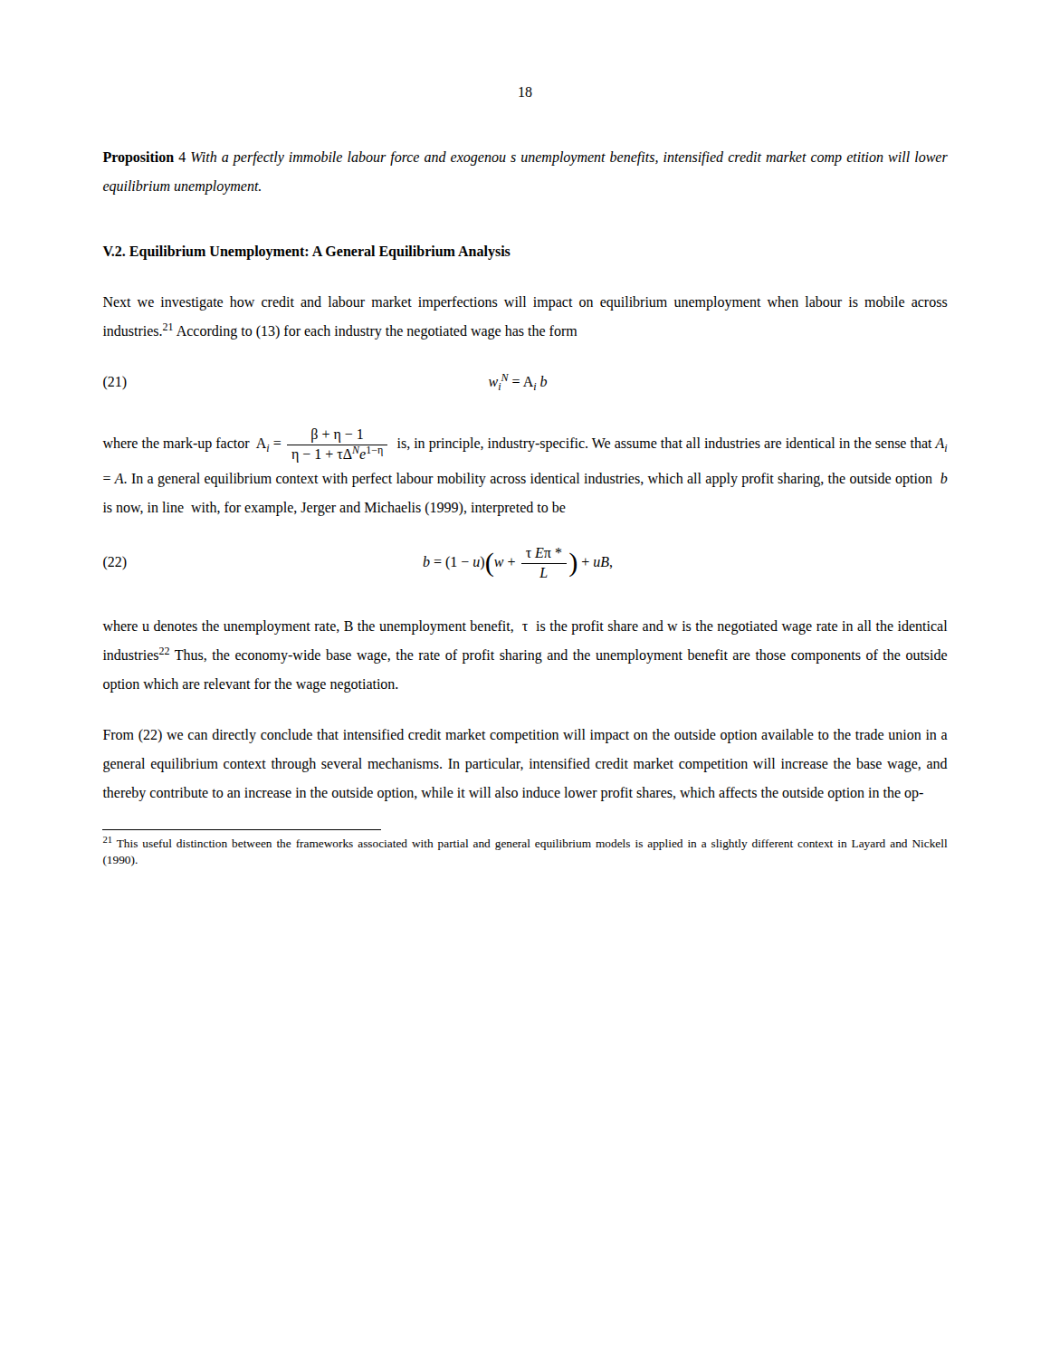18
Proposition 4 With a perfectly immobile labour force and exogenou s unemployment benefits, intensified credit market comp etition will lower equilibrium unemployment.
V.2. Equilibrium Unemployment: A General Equilibrium Analysis
Next we investigate how credit and labour market imperfections will impact on equilibrium unemployment when labour is mobile across industries.21 According to (13) for each industry the negotiated wage has the form
(21) wiN = Ai b
where the mark-up factor Ai = β + η − 1 η − 1 + τΔNe1−η is, in principle, industry-specific. We assume that all industries are identical in the sense that Ai = A. In a general equilibrium context with perfect labour mobility across identical industries, which all apply profit sharing, the outside option b is now, in line with, for example, Jerger and Michaelis (1999), interpreted to be
(22) b = (1 − u)(w + τ Eπ *L) + uB,
where u denotes the unemployment rate, B the unemployment benefit, τ is the profit share and w is the negotiated wage rate in all the identical industries22 Thus, the economy-wide base wage, the rate of profit sharing and the unemployment benefit are those components of the outside option which are relevant for the wage negotiation.
From (22) we can directly conclude that intensified credit market competition will impact on the outside option available to the trade union in a general equilibrium context through several mechanisms. In particular, intensified credit market competition will increase the base wage, and thereby contribute to an increase in the outside option, while it will also induce lower profit shares, which affects the outside option in the op-
21 This useful distinction between the frameworks associated with partial and general equilibrium models is applied in a slightly different context in Layard and Nickell (1990).